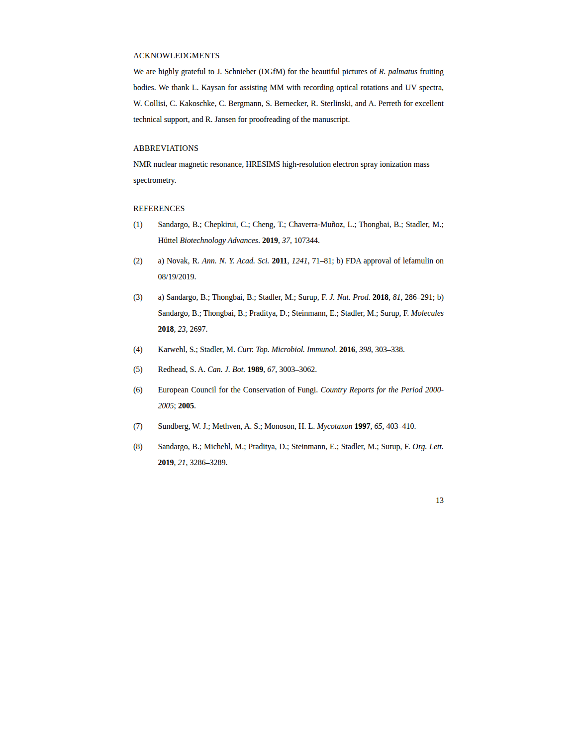ACKNOWLEDGMENTS
We are highly grateful to J. Schnieber (DGfM) for the beautiful pictures of R. palmatus fruiting bodies. We thank L. Kaysan for assisting MM with recording optical rotations and UV spectra, W. Collisi, C. Kakoschke, C. Bergmann, S. Bernecker, R. Sterlinski, and A. Perreth for excellent technical support, and R. Jansen for proofreading of the manuscript.
ABBREVIATIONS
NMR nuclear magnetic resonance, HRESIMS high-resolution electron spray ionization mass spectrometry.
REFERENCES
(1) Sandargo, B.; Chepkirui, C.; Cheng, T.; Chaverra-Muñoz, L.; Thongbai, B.; Stadler, M.; Hüttel Biotechnology Advances. 2019, 37, 107344.
(2) a) Novak, R. Ann. N. Y. Acad. Sci. 2011, 1241, 71–81; b) FDA approval of lefamulin on 08/19/2019.
(3) a) Sandargo, B.; Thongbai, B.; Stadler, M.; Surup, F. J. Nat. Prod. 2018, 81, 286–291; b) Sandargo, B.; Thongbai, B.; Praditya, D.; Steinmann, E.; Stadler, M.; Surup, F. Molecules 2018, 23, 2697.
(4) Karwehl, S.; Stadler, M. Curr. Top. Microbiol. Immunol. 2016, 398, 303–338.
(5) Redhead, S. A. Can. J. Bot. 1989, 67, 3003–3062.
(6) European Council for the Conservation of Fungi. Country Reports for the Period 2000-2005; 2005.
(7) Sundberg, W. J.; Methven, A. S.; Monoson, H. L. Mycotaxon 1997, 65, 403–410.
(8) Sandargo, B.; Michehl, M.; Praditya, D.; Steinmann, E.; Stadler, M.; Surup, F. Org. Lett. 2019, 21, 3286–3289.
13